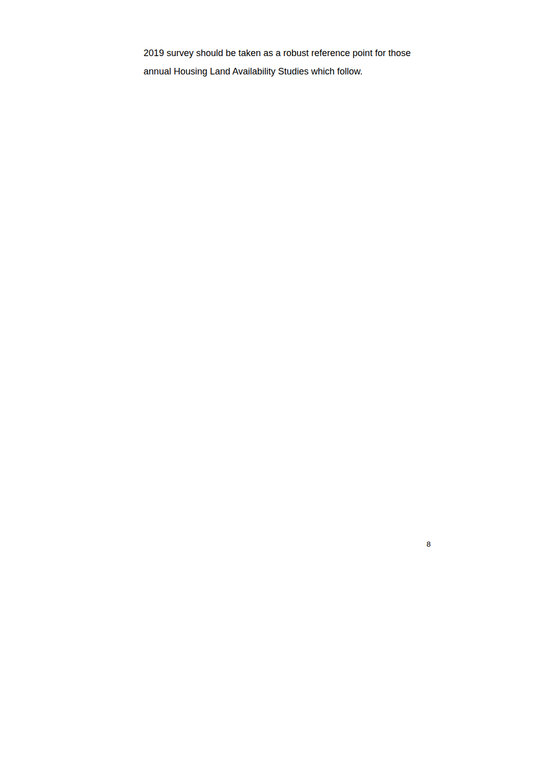2019 survey should be taken as a robust reference point for those annual Housing Land Availability Studies which follow.
8